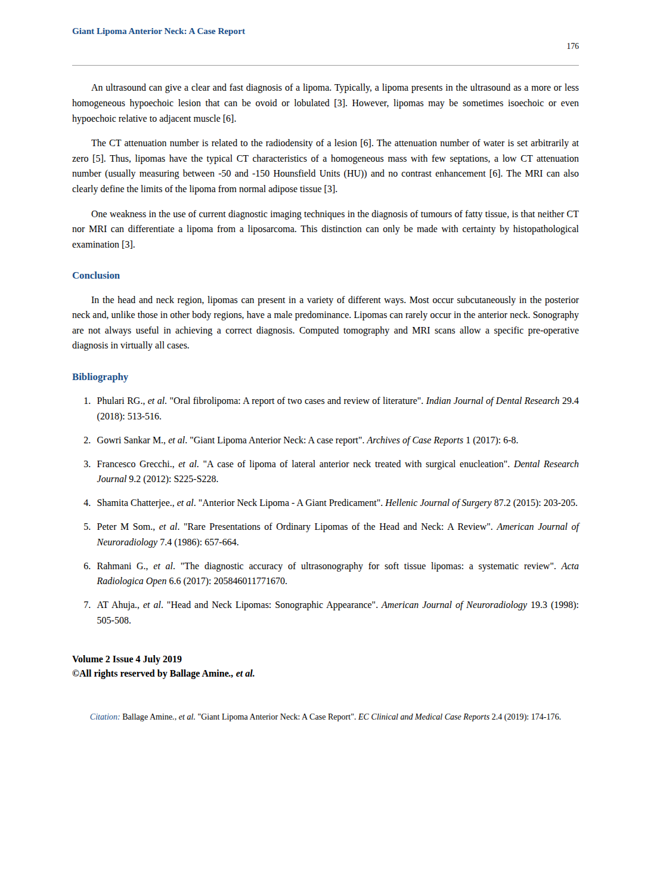Giant Lipoma Anterior Neck: A Case Report
176
An ultrasound can give a clear and fast diagnosis of a lipoma. Typically, a lipoma presents in the ultrasound as a more or less homogeneous hypoechoic lesion that can be ovoid or lobulated [3]. However, lipomas may be sometimes isoechoic or even hypoechoic relative to adjacent muscle [6].
The CT attenuation number is related to the radiodensity of a lesion [6]. The attenuation number of water is set arbitrarily at zero [5]. Thus, lipomas have the typical CT characteristics of a homogeneous mass with few septations, a low CT attenuation number (usually measuring between -50 and -150 Hounsfield Units (HU)) and no contrast enhancement [6]. The MRI can also clearly define the limits of the lipoma from normal adipose tissue [3].
One weakness in the use of current diagnostic imaging techniques in the diagnosis of tumours of fatty tissue, is that neither CT nor MRI can differentiate a lipoma from a liposarcoma. This distinction can only be made with certainty by histopathological examination [3].
Conclusion
In the head and neck region, lipomas can present in a variety of different ways. Most occur subcutaneously in the posterior neck and, unlike those in other body regions, have a male predominance. Lipomas can rarely occur in the anterior neck. Sonography are not always useful in achieving a correct diagnosis. Computed tomography and MRI scans allow a specific pre-operative diagnosis in virtually all cases.
Bibliography
Phulari RG., et al. "Oral fibrolipoma: A report of two cases and review of literature". Indian Journal of Dental Research 29.4 (2018): 513-516.
Gowri Sankar M., et al. "Giant Lipoma Anterior Neck: A case report". Archives of Case Reports 1 (2017): 6-8.
Francesco Grecchi., et al. "A case of lipoma of lateral anterior neck treated with surgical enucleation". Dental Research Journal 9.2 (2012): S225-S228.
Shamita Chatterjee., et al. "Anterior Neck Lipoma - A Giant Predicament". Hellenic Journal of Surgery 87.2 (2015): 203-205.
Peter M Som., et al. "Rare Presentations of Ordinary Lipomas of the Head and Neck: A Review". American Journal of Neuroradiology 7.4 (1986): 657-664.
Rahmani G., et al. "The diagnostic accuracy of ultrasonography for soft tissue lipomas: a systematic review". Acta Radiologica Open 6.6 (2017): 205846011771670.
AT Ahuja., et al. "Head and Neck Lipomas: Sonographic Appearance". American Journal of Neuroradiology 19.3 (1998): 505-508.
Volume 2 Issue 4 July 2019
©All rights reserved by Ballage Amine., et al.
Citation: Ballage Amine., et al. "Giant Lipoma Anterior Neck: A Case Report". EC Clinical and Medical Case Reports 2.4 (2019): 174-176.